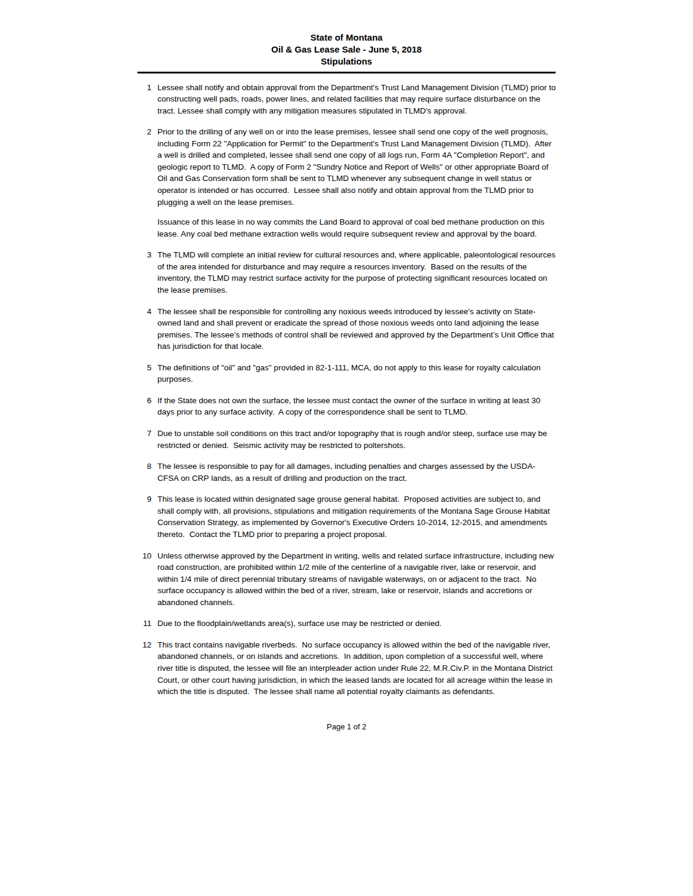State of Montana
Oil & Gas Lease Sale - June 5, 2018
Stipulations
Lessee shall notify and obtain approval from the Department's Trust Land Management Division (TLMD) prior to constructing well pads, roads, power lines, and related facilities that may require surface disturbance on the tract. Lessee shall comply with any mitigation measures stipulated in TLMD's approval.
Prior to the drilling of any well on or into the lease premises, lessee shall send one copy of the well prognosis, including Form 22 "Application for Permit" to the Department's Trust Land Management Division (TLMD). After a well is drilled and completed, lessee shall send one copy of all logs run, Form 4A "Completion Report", and geologic report to TLMD. A copy of Form 2 "Sundry Notice and Report of Wells" or other appropriate Board of Oil and Gas Conservation form shall be sent to TLMD whenever any subsequent change in well status or operator is intended or has occurred. Lessee shall also notify and obtain approval from the TLMD prior to plugging a well on the lease premises.
Issuance of this lease in no way commits the Land Board to approval of coal bed methane production on this lease. Any coal bed methane extraction wells would require subsequent review and approval by the board.
The TLMD will complete an initial review for cultural resources and, where applicable, paleontological resources of the area intended for disturbance and may require a resources inventory. Based on the results of the inventory, the TLMD may restrict surface activity for the purpose of protecting significant resources located on the lease premises.
The lessee shall be responsible for controlling any noxious weeds introduced by lessee's activity on State-owned land and shall prevent or eradicate the spread of those noxious weeds onto land adjoining the lease premises. The lessee’s methods of control shall be reviewed and approved by the Department’s Unit Office that has jurisdiction for that locale.
The definitions of "oil" and "gas" provided in 82-1-111, MCA, do not apply to this lease for royalty calculation purposes.
If the State does not own the surface, the lessee must contact the owner of the surface in writing at least 30 days prior to any surface activity. A copy of the correspondence shall be sent to TLMD.
Due to unstable soil conditions on this tract and/or topography that is rough and/or steep, surface use may be restricted or denied. Seismic activity may be restricted to poltershots.
The lessee is responsible to pay for all damages, including penalties and charges assessed by the USDA-CFSA on CRP lands, as a result of drilling and production on the tract.
This lease is located within designated sage grouse general habitat. Proposed activities are subject to, and shall comply with, all provisions, stipulations and mitigation requirements of the Montana Sage Grouse Habitat Conservation Strategy, as implemented by Governor's Executive Orders 10-2014, 12-2015, and amendments thereto. Contact the TLMD prior to preparing a project proposal.
Unless otherwise approved by the Department in writing, wells and related surface infrastructure, including new road construction, are prohibited within 1/2 mile of the centerline of a navigable river, lake or reservoir, and within 1/4 mile of direct perennial tributary streams of navigable waterways, on or adjacent to the tract. No surface occupancy is allowed within the bed of a river, stream, lake or reservoir, islands and accretions or abandoned channels.
Due to the floodplain/wetlands area(s), surface use may be restricted or denied.
This tract contains navigable riverbeds. No surface occupancy is allowed within the bed of the navigable river, abandoned channels, or on islands and accretions. In addition, upon completion of a successful well, where river title is disputed, the lessee will file an interpleader action under Rule 22, M.R.Civ.P. in the Montana District Court, or other court having jurisdiction, in which the leased lands are located for all acreage within the lease in which the title is disputed. The lessee shall name all potential royalty claimants as defendants.
Page 1 of 2